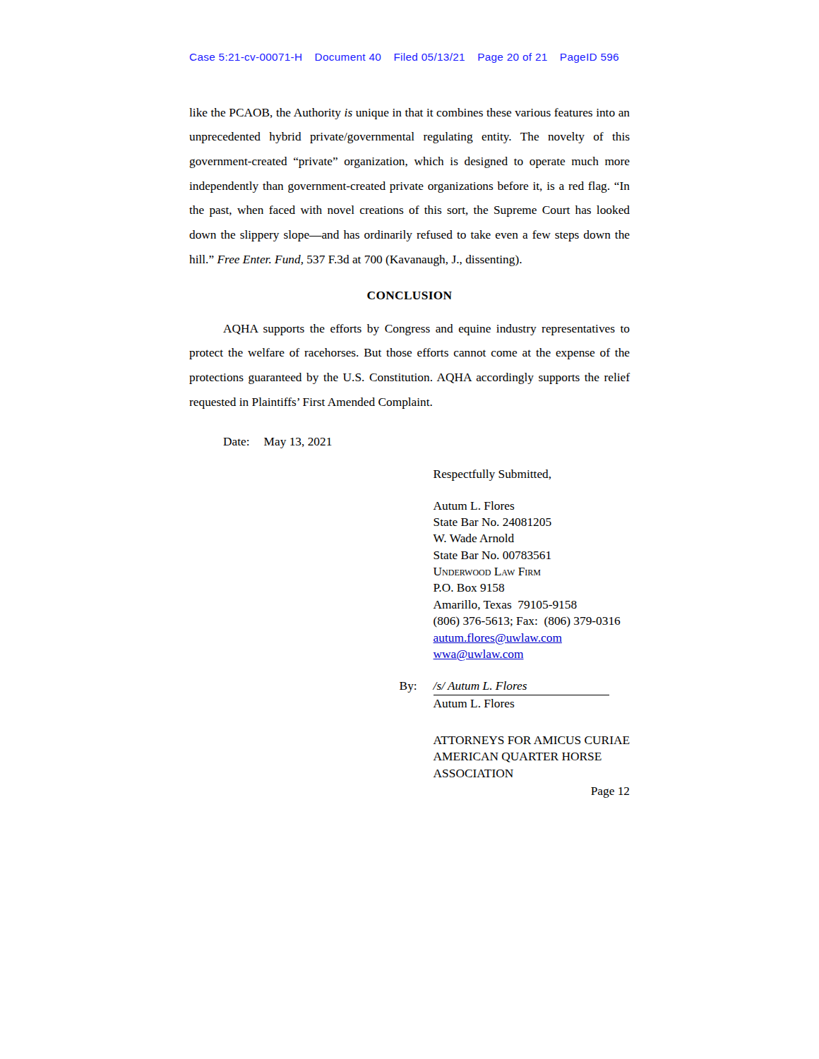Case 5:21-cv-00071-H Document 40 Filed 05/13/21 Page 20 of 21 PageID 596
like the PCAOB, the Authority is unique in that it combines these various features into an unprecedented hybrid private/governmental regulating entity. The novelty of this government-created “private” organization, which is designed to operate much more independently than government-created private organizations before it, is a red flag. “In the past, when faced with novel creations of this sort, the Supreme Court has looked down the slippery slope—and has ordinarily refused to take even a few steps down the hill.” Free Enter. Fund, 537 F.3d at 700 (Kavanaugh, J., dissenting).
CONCLUSION
AQHA supports the efforts by Congress and equine industry representatives to protect the welfare of racehorses. But those efforts cannot come at the expense of the protections guaranteed by the U.S. Constitution. AQHA accordingly supports the relief requested in Plaintiffs’ First Amended Complaint.
Date: May 13, 2021
Respectfully Submitted,
Autum L. Flores
State Bar No. 24081205
W. Wade Arnold
State Bar No. 00783561
Underwood Law Firm
P.O. Box 9158
Amarillo, Texas 79105-9158
(806) 376-5613; Fax: (806) 379-0316
autum.flores@uwlaw.com
wwa@uwlaw.com
By:/s/ Autum L. Flores
Autum L. Flores
ATTORNEYS FOR AMICUS CURIAE
AMERICAN QUARTER HORSE ASSOCIATION
Page 12